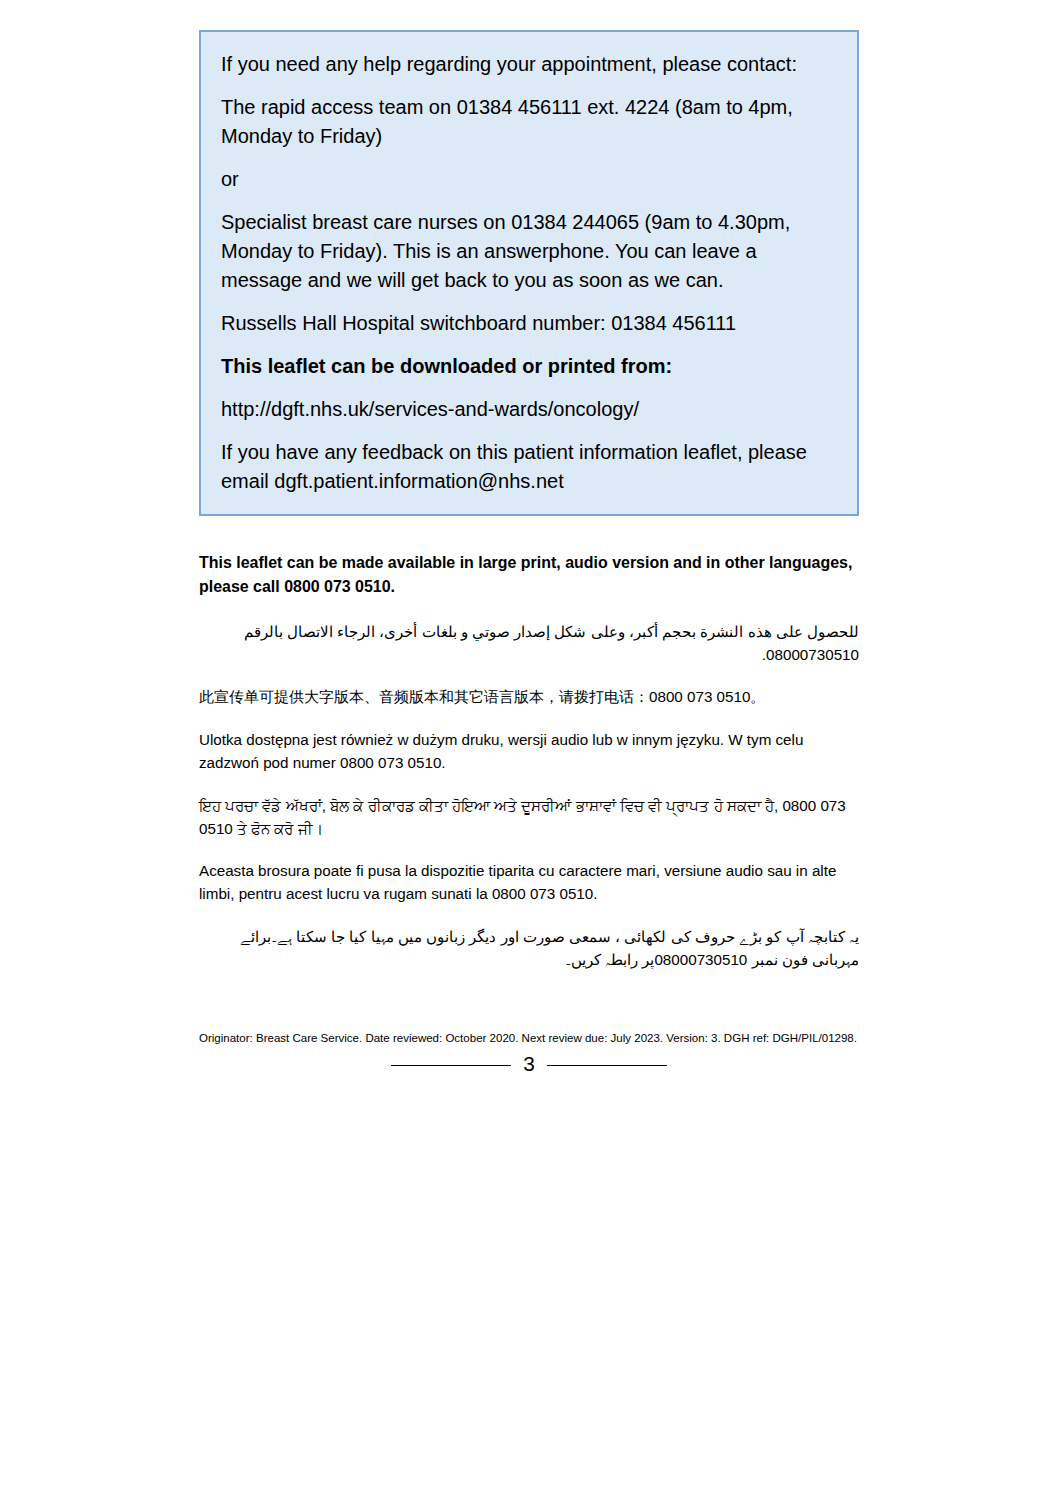If you need any help regarding your appointment, please contact:
The rapid access team on 01384 456111 ext. 4224 (8am to 4pm, Monday to Friday)
or
Specialist breast care nurses on 01384 244065 (9am to 4.30pm, Monday to Friday). This is an answerphone. You can leave a message and we will get back to you as soon as we can.
Russells Hall Hospital switchboard number: 01384 456111
This leaflet can be downloaded or printed from:
http://dgft.nhs.uk/services-and-wards/oncology/
If you have any feedback on this patient information leaflet, please email dgft.patient.information@nhs.net
This leaflet can be made available in large print, audio version and in other languages, please call 0800 073 0510.
للحصول على هذه النشرة بحجم أكبر، وعلى شكل إصدار صوتي و بلغات أخرى، الرجاء الاتصال بالرقم 08000730510.
此宣传单可提供大字版本、音频版本和其它语言版本，请拨打电话：0800 073 0510。
Ulotka dostępna jest również w dużym druku, wersji audio lub w innym języku. W tym celu zadzwoń pod numer 0800 073 0510.
ਇਹ ਪਰਚਾ ਵੱਡੇ ਅੱਖਰਾਂ, ਬੋਲ ਕੇ ਰੀਕਾਰਡ ਕੀਤਾ ਹੋਇਆ ਅਤੇ ਦੂਸਰੀਆਂ ਭਾਸ਼ਾਵਾਂ ਵਿਚ ਵੀ ਪ੍ਰਾਪਤ ਹੋ ਸਕਦਾ ਹੈ, 0800 073 0510 ਤੇ ਫੋਨ ਕਰੋ ਜੀ।
Aceasta brosura poate fi pusa la dispozitie tiparita cu caractere mari, versiune audio sau in alte limbi, pentru acest lucru va rugam sunati la 0800 073 0510.
یہ کتابچہ آپ کو بڑے حروف کی لکھائی ، سمعی صورت اور دیگر زبانوں میں مہیا کیا جا سکتا ہے۔برائے مہربانی فون نمبر 08000730510پر رابطہ کریں۔
Originator: Breast Care Service. Date reviewed: October 2020. Next review due: July 2023. Version: 3. DGH ref: DGH/PIL/01298.
3